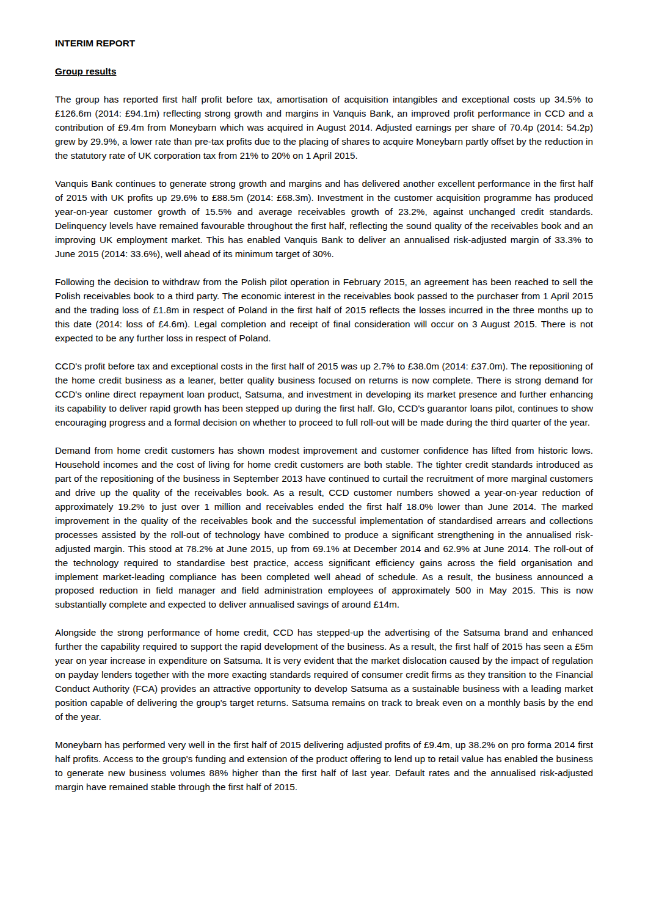INTERIM REPORT
Group results
The group has reported first half profit before tax, amortisation of acquisition intangibles and exceptional costs up 34.5% to £126.6m (2014: £94.1m) reflecting strong growth and margins in Vanquis Bank, an improved profit performance in CCD and a contribution of £9.4m from Moneybarn which was acquired in August 2014. Adjusted earnings per share of 70.4p (2014: 54.2p) grew by 29.9%, a lower rate than pre-tax profits due to the placing of shares to acquire Moneybarn partly offset by the reduction in the statutory rate of UK corporation tax from 21% to 20% on 1 April 2015.
Vanquis Bank continues to generate strong growth and margins and has delivered another excellent performance in the first half of 2015 with UK profits up 29.6% to £88.5m (2014: £68.3m). Investment in the customer acquisition programme has produced year-on-year customer growth of 15.5% and average receivables growth of 23.2%, against unchanged credit standards. Delinquency levels have remained favourable throughout the first half, reflecting the sound quality of the receivables book and an improving UK employment market. This has enabled Vanquis Bank to deliver an annualised risk-adjusted margin of 33.3% to June 2015 (2014: 33.6%), well ahead of its minimum target of 30%.
Following the decision to withdraw from the Polish pilot operation in February 2015, an agreement has been reached to sell the Polish receivables book to a third party. The economic interest in the receivables book passed to the purchaser from 1 April 2015 and the trading loss of £1.8m in respect of Poland in the first half of 2015 reflects the losses incurred in the three months up to this date (2014: loss of £4.6m). Legal completion and receipt of final consideration will occur on 3 August 2015. There is not expected to be any further loss in respect of Poland.
CCD's profit before tax and exceptional costs in the first half of 2015 was up 2.7% to £38.0m (2014: £37.0m). The repositioning of the home credit business as a leaner, better quality business focused on returns is now complete. There is strong demand for CCD's online direct repayment loan product, Satsuma, and investment in developing its market presence and further enhancing its capability to deliver rapid growth has been stepped up during the first half. Glo, CCD's guarantor loans pilot, continues to show encouraging progress and a formal decision on whether to proceed to full roll-out will be made during the third quarter of the year.
Demand from home credit customers has shown modest improvement and customer confidence has lifted from historic lows. Household incomes and the cost of living for home credit customers are both stable. The tighter credit standards introduced as part of the repositioning of the business in September 2013 have continued to curtail the recruitment of more marginal customers and drive up the quality of the receivables book. As a result, CCD customer numbers showed a year-on-year reduction of approximately 19.2% to just over 1 million and receivables ended the first half 18.0% lower than June 2014. The marked improvement in the quality of the receivables book and the successful implementation of standardised arrears and collections processes assisted by the roll-out of technology have combined to produce a significant strengthening in the annualised risk-adjusted margin. This stood at 78.2% at June 2015, up from 69.1% at December 2014 and 62.9% at June 2014. The roll-out of the technology required to standardise best practice, access significant efficiency gains across the field organisation and implement market-leading compliance has been completed well ahead of schedule. As a result, the business announced a proposed reduction in field manager and field administration employees of approximately 500 in May 2015. This is now substantially complete and expected to deliver annualised savings of around £14m.
Alongside the strong performance of home credit, CCD has stepped-up the advertising of the Satsuma brand and enhanced further the capability required to support the rapid development of the business. As a result, the first half of 2015 has seen a £5m year on year increase in expenditure on Satsuma. It is very evident that the market dislocation caused by the impact of regulation on payday lenders together with the more exacting standards required of consumer credit firms as they transition to the Financial Conduct Authority (FCA) provides an attractive opportunity to develop Satsuma as a sustainable business with a leading market position capable of delivering the group's target returns. Satsuma remains on track to break even on a monthly basis by the end of the year.
Moneybarn has performed very well in the first half of 2015 delivering adjusted profits of £9.4m, up 38.2% on pro forma 2014 first half profits. Access to the group's funding and extension of the product offering to lend up to retail value has enabled the business to generate new business volumes 88% higher than the first half of last year. Default rates and the annualised risk-adjusted margin have remained stable through the first half of 2015.